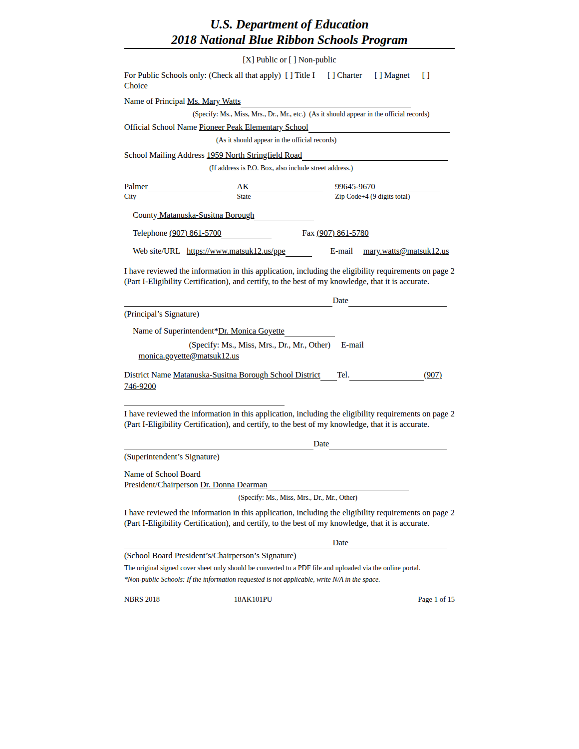U.S. Department of Education
2018 National Blue Ribbon Schools Program
[X] Public or [ ] Non-public
For Public Schools only: (Check all that apply) [ ] Title I [ ] Charter [ ] Magnet [ ] Choice
Name of Principal Ms. Mary Watts
(Specify: Ms., Miss, Mrs., Dr., Mr., etc.) (As it should appear in the official records)
Official School Name Pioneer Peak Elementary School
(As it should appear in the official records)
School Mailing Address 1959 North Stringfield Road
(If address is P.O. Box, also include street address.)
| Palmer | AK | 99645-9670 |
| City | State | Zip Code+4 (9 digits total) |
County Matanuska-Susitna Borough
Telephone (907) 861-5700 Fax (907) 861-5780
Web site/URL https://www.matsuk12.us/ppe E-mail mary.watts@matsuk12.us
I have reviewed the information in this application, including the eligibility requirements on page 2 (Part I-Eligibility Certification), and certify, to the best of my knowledge, that it is accurate.
Date
(Principal’s Signature)
Name of Superintendent*Dr. Monica Goyette
(Specify: Ms., Miss, Mrs., Dr., Mr., Other) E-mail monica.goyette@matsuk12.us
District Name Matanuska-Susitna Borough School District Tel. (907) 746-9200
I have reviewed the information in this application, including the eligibility requirements on page 2 (Part I-Eligibility Certification), and certify, to the best of my knowledge, that it is accurate.
Date
(Superintendent’s Signature)
Name of School Board
President/Chairperson Dr. Donna Dearman
(Specify: Ms., Miss, Mrs., Dr., Mr., Other)
I have reviewed the information in this application, including the eligibility requirements on page 2 (Part I-Eligibility Certification), and certify, to the best of my knowledge, that it is accurate.
Date
(School Board President’s/Chairperson’s Signature)
The original signed cover sheet only should be converted to a PDF file and uploaded via the online portal.
*Non-public Schools: If the information requested is not applicable, write N/A in the space.
NBRS 2018 18AK101PU Page 1 of 15